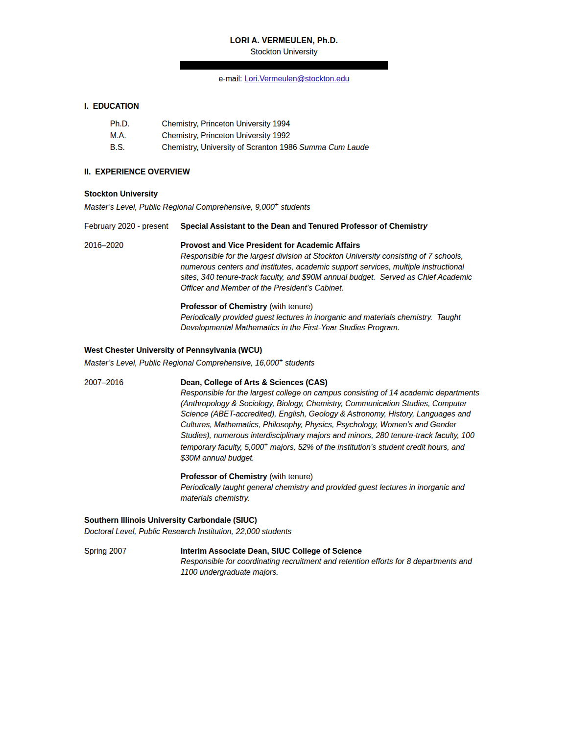LORI A. VERMEULEN, Ph.D.
Stockton University
e-mail: Lori.Vermeulen@stockton.edu
I. EDUCATION
| Ph.D. | Chemistry, Princeton University 1994 |
| M.A. | Chemistry, Princeton University 1992 |
| B.S. | Chemistry, University of Scranton 1986 Summa Cum Laude |
II. EXPERIENCE OVERVIEW
Stockton University
Master’s Level, Public Regional Comprehensive, 9,000+ students
| February 2020 - present | Special Assistant to the Dean and Tenured Professor of Chemistr y |
| 2016–2020 | Provost and Vice President for Academic Affairs Responsible for the largest division at Stockton University consisting of 7 schools, numerous centers and institutes, academic support services, multiple instructional sites, 340 tenure-track faculty, and $90M annual budget. Served as Chief Academic Officer and Member of the President’s Cabinet. Professor of Chemistry (with tenure) Periodically provided guest lectures in inorganic and materials chemistry. Taught Developmental Mathematics in the First-Year Studies Program. |
West Chester University of Pennsylvania (WCU)
Master’s Level, Public Regional Comprehensive, 16,000+ students
| 2007–2016 | Dean, College of Arts & Sciences (CAS) Responsible for the largest college on campus consisting of 14 academic departments (Anthropology & Sociology, Biology, Chemistry, Communication Studies, Computer Science (ABET-accredited), English, Geology & Astronomy, History, Languages and Cultures, Mathematics, Philosophy, Physics, Psychology, Women’s and Gender Studies), numerous interdisciplinary majors and minors, 280 tenure-track faculty, 100 temporary faculty, 5,000 + majors, 52% of the institution’s student credit hours, and $30M annual budget. Professor of Chemistry (with tenure) Periodically taught general chemistry and provided guest lectures in inorganic and materials chemistry. |
Southern Illinois University Carbondale (SIUC)
Doctoral Level, Public Research Institution, 22,000 students
| Spring 2007 | Interim Associate Dean, SIUC College of Science Responsible for coordinating recruitment and retention efforts for 8 departments and 1100 undergraduate majors. |